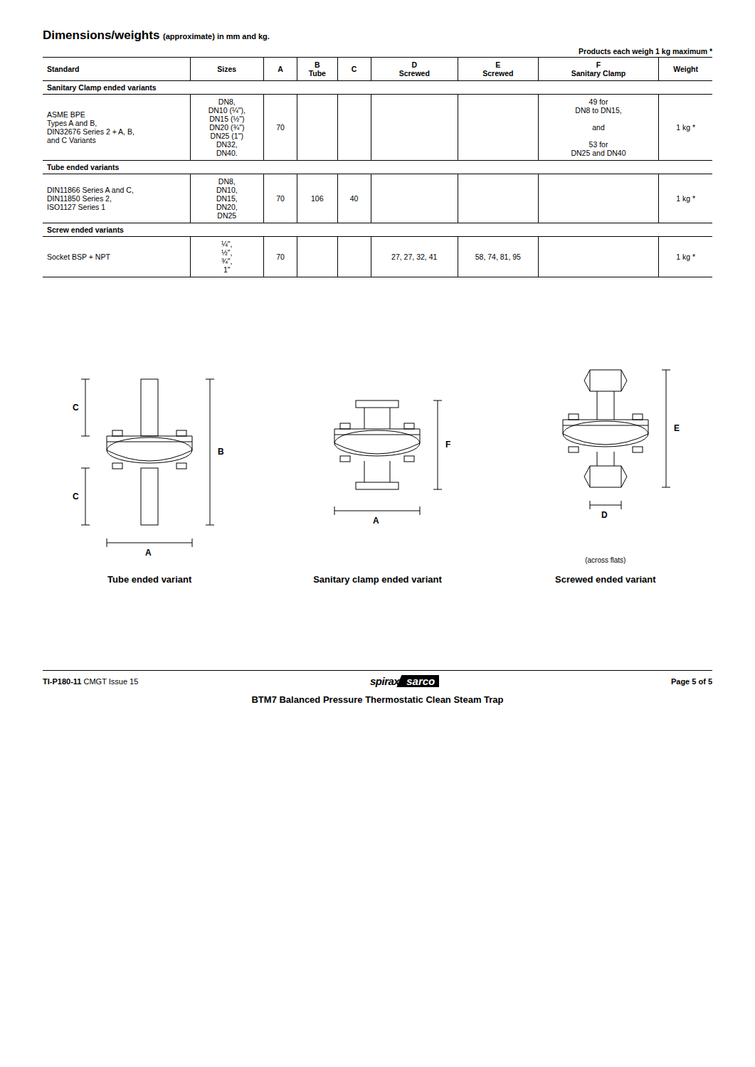Dimensions/weights (approximate) in mm and kg.
Products each weigh 1 kg maximum *
| Standard | Sizes | A | B Tube | C | D Screwed | E Screwed | F Sanitary Clamp | Weight |
| --- | --- | --- | --- | --- | --- | --- | --- | --- |
| Sanitary Clamp ended variants |
| ASME BPE Types A and B, DIN32676 Series 2 + A, B, and C Variants | DN8, DN10 (¼"), DN15 (½") DN20 (¾") DN25 (1") DN32, DN40. | 70 | | | | | 49 for DN8 to DN15, and 53 for DN25 and DN40 | 1 kg * |
| Tube ended variants |
| DIN11866 Series A and C, DIN11850 Series 2, ISO1127 Series 1 | DN8, DN10, DN15, DN20, DN25 | 70 | 106 | 40 | | | | 1 kg * |
| Screw ended variants |
| Socket BSP + NPT | ¼", ½", ¾", 1" | 70 | | | 27, 27, 32, 41 | 58, 74, 81, 95 | | 1 kg * |
C C B A
Tube ended variant
F A
Sanitary clamp ended variant
E D
(across flats)
Screwed ended variant
TI-P180-11 CMGT Issue 15
spirax sarco
Page 5 of 5
BTM7 Balanced Pressure Thermostatic Clean Steam Trap